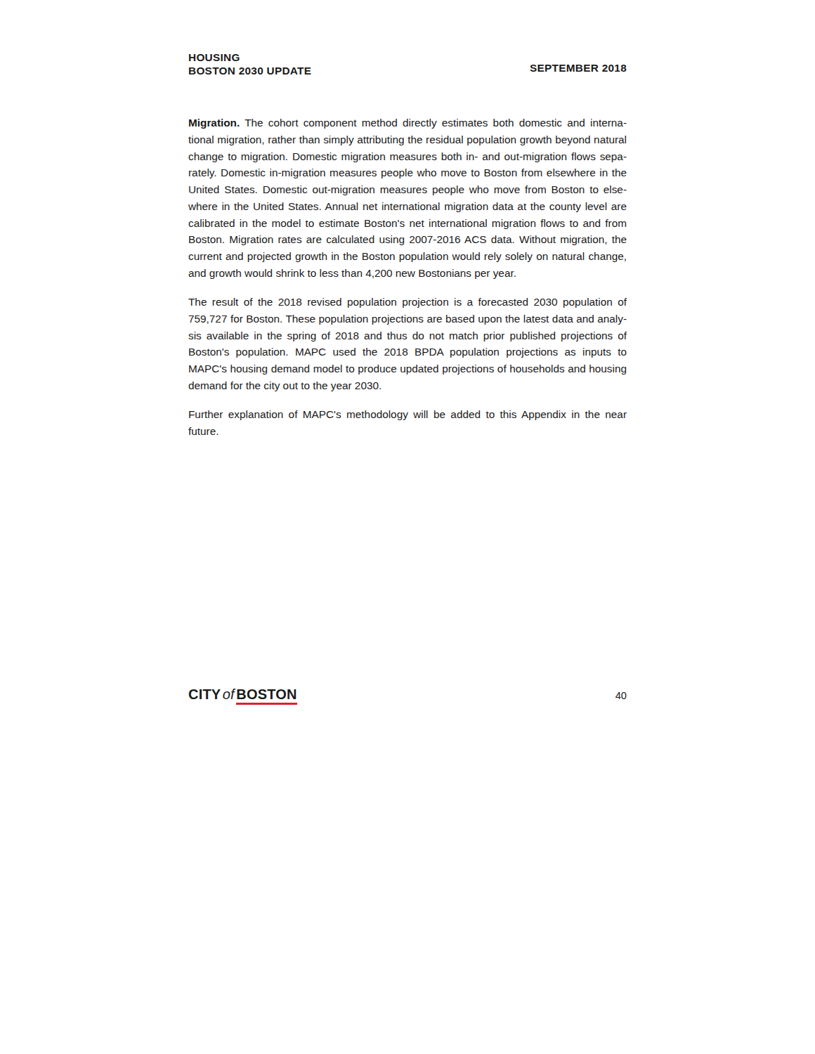Housing
Boston 2030 Update
September 2018
Migration. The cohort component method directly estimates both domestic and international migration, rather than simply attributing the residual population growth beyond natural change to migration. Domestic migration measures both in- and out-migration flows separately. Domestic in-migration measures people who move to Boston from elsewhere in the United States. Domestic out-migration measures people who move from Boston to elsewhere in the United States. Annual net international migration data at the county level are calibrated in the model to estimate Boston's net international migration flows to and from Boston. Migration rates are calculated using 2007-2016 ACS data. Without migration, the current and projected growth in the Boston population would rely solely on natural change, and growth would shrink to less than 4,200 new Bostonians per year.
The result of the 2018 revised population projection is a forecasted 2030 population of 759,727 for Boston. These population projections are based upon the latest data and analysis available in the spring of 2018 and thus do not match prior published projections of Boston's population. MAPC used the 2018 BPDA population projections as inputs to MAPC's housing demand model to produce updated projections of households and housing demand for the city out to the year 2030.
Further explanation of MAPC's methodology will be added to this Appendix in the near future.
City of Boston
40